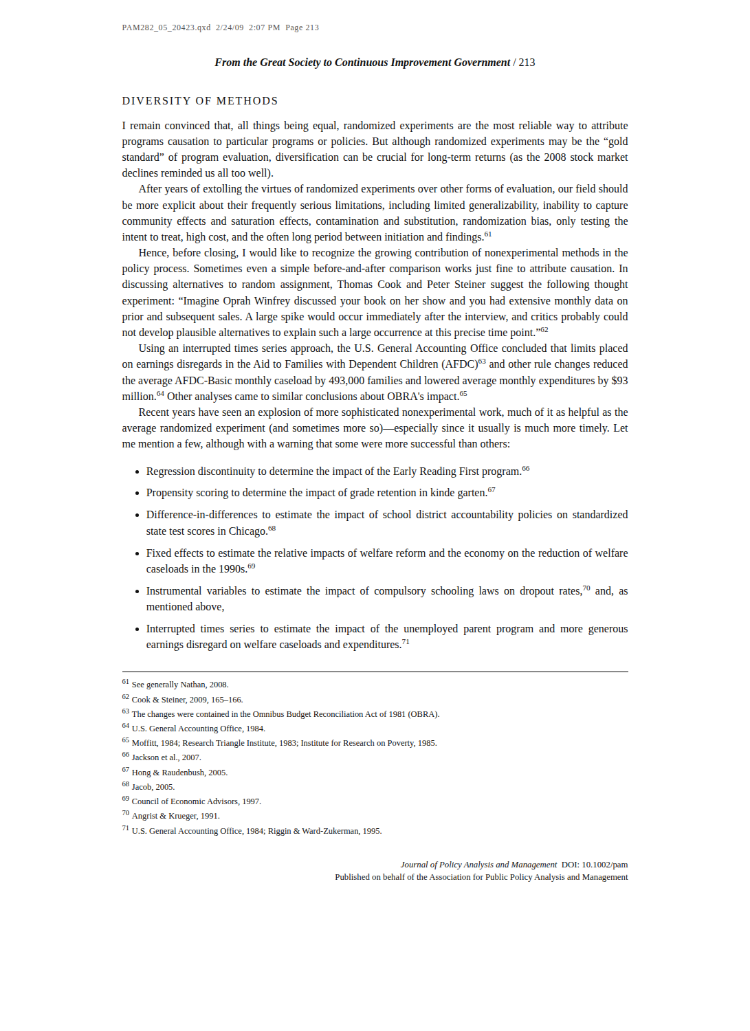PAM282_05_20423.qxd 2/24/09 2:07 PM Page 213
From the Great Society to Continuous Improvement Government / 213
DIVERSITY OF METHODS
I remain convinced that, all things being equal, randomized experiments are the most reliable way to attribute programs causation to particular programs or policies. But although randomized experiments may be the “gold standard” of program evaluation, diversification can be crucial for long-term returns (as the 2008 stock market declines reminded us all too well).
After years of extolling the virtues of randomized experiments over other forms of evaluation, our field should be more explicit about their frequently serious limitations, including limited generalizability, inability to capture community effects and saturation effects, contamination and substitution, randomization bias, only testing the intent to treat, high cost, and the often long period between initiation and findings.61
Hence, before closing, I would like to recognize the growing contribution of nonexperimental methods in the policy process. Sometimes even a simple before-and-after comparison works just fine to attribute causation. In discussing alternatives to random assignment, Thomas Cook and Peter Steiner suggest the following thought experiment: “Imagine Oprah Winfrey discussed your book on her show and you had extensive monthly data on prior and subsequent sales. A large spike would occur immediately after the interview, and critics probably could not develop plausible alternatives to explain such a large occurrence at this precise time point.”62
Using an interrupted times series approach, the U.S. General Accounting Office concluded that limits placed on earnings disregards in the Aid to Families with Dependent Children (AFDC)63 and other rule changes reduced the average AFDC-Basic monthly caseload by 493,000 families and lowered average monthly expenditures by $93 million.64 Other analyses came to similar conclusions about OBRA's impact.65
Recent years have seen an explosion of more sophisticated nonexperimental work, much of it as helpful as the average randomized experiment (and sometimes more so)—especially since it usually is much more timely. Let me mention a few, although with a warning that some were more successful than others:
Regression discontinuity to determine the impact of the Early Reading First program.66
Propensity scoring to determine the impact of grade retention in kinde garten.67
Difference-in-differences to estimate the impact of school district accountability policies on standardized state test scores in Chicago.68
Fixed effects to estimate the relative impacts of welfare reform and the economy on the reduction of welfare caseloads in the 1990s.69
Instrumental variables to estimate the impact of compulsory schooling laws on dropout rates,70 and, as mentioned above,
Interrupted times series to estimate the impact of the unemployed parent program and more generous earnings disregard on welfare caseloads and expenditures.71
61 See generally Nathan, 2008.
62 Cook & Steiner, 2009, 165–166.
63 The changes were contained in the Omnibus Budget Reconciliation Act of 1981 (OBRA).
64 U.S. General Accounting Office, 1984.
65 Moffitt, 1984; Research Triangle Institute, 1983; Institute for Research on Poverty, 1985.
66 Jackson et al., 2007.
67 Hong & Raudenbush, 2005.
68 Jacob, 2005.
69 Council of Economic Advisors, 1997.
70 Angrist & Krueger, 1991.
71 U.S. General Accounting Office, 1984; Riggin & Ward-Zukerman, 1995.
Journal of Policy Analysis and Management DOI: 10.1002/pam
Published on behalf of the Association for Public Policy Analysis and Management